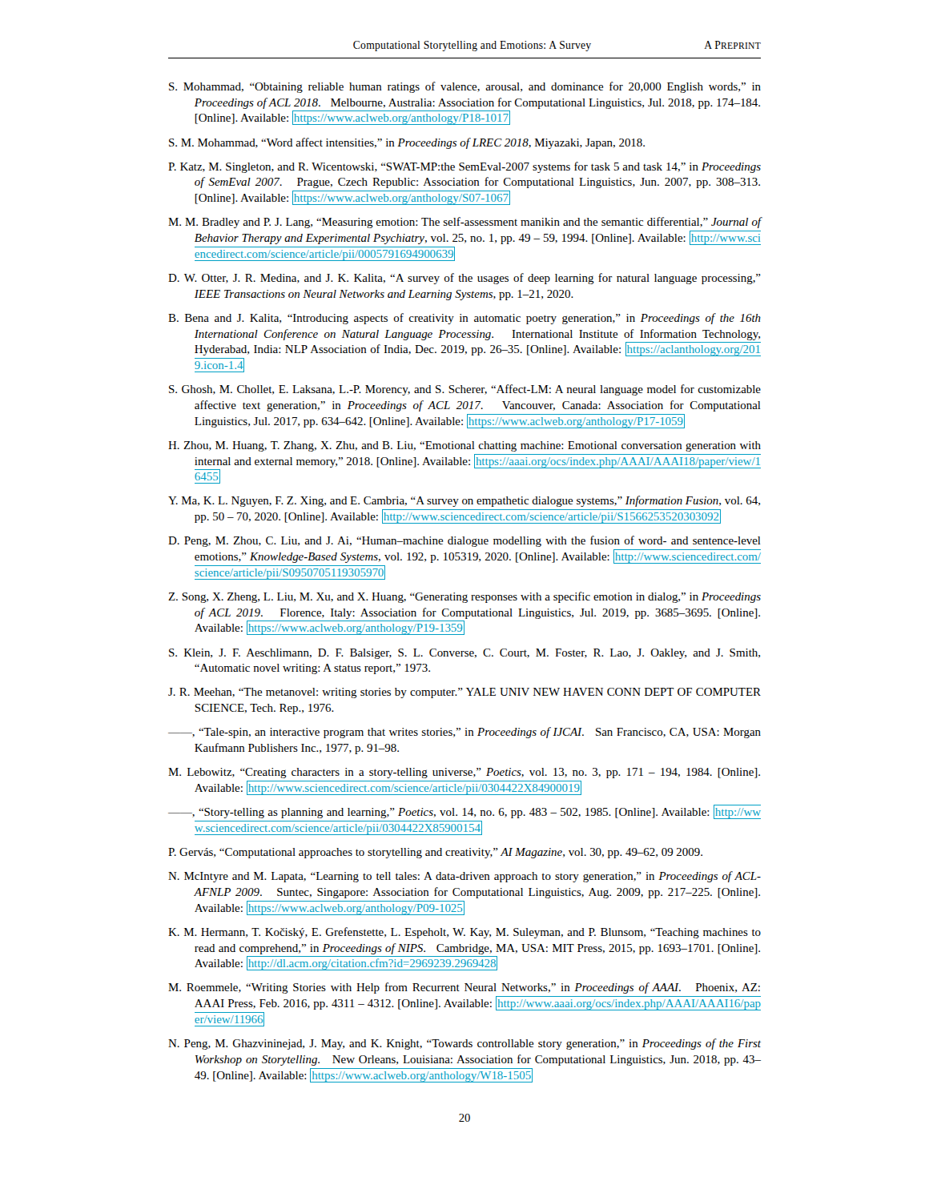Computational Storytelling and Emotions: A Survey A PREPRINT
S. Mohammad, “Obtaining reliable human ratings of valence, arousal, and dominance for 20,000 English words,” in Proceedings of ACL 2018. Melbourne, Australia: Association for Computational Linguistics, Jul. 2018, pp. 174–184. [Online]. Available: https://www.aclweb.org/anthology/P18-1017
S. M. Mohammad, “Word affect intensities,” in Proceedings of LREC 2018, Miyazaki, Japan, 2018.
P. Katz, M. Singleton, and R. Wicentowski, “SWAT-MP:the SemEval-2007 systems for task 5 and task 14,” in Proceedings of SemEval 2007. Prague, Czech Republic: Association for Computational Linguistics, Jun. 2007, pp. 308–313. [Online]. Available: https://www.aclweb.org/anthology/S07-1067
M. M. Bradley and P. J. Lang, “Measuring emotion: The self-assessment manikin and the semantic differential,” Journal of Behavior Therapy and Experimental Psychiatry, vol. 25, no. 1, pp. 49 – 59, 1994. [Online]. Available: http://www.sciencedirect.com/science/article/pii/0005791694900639
D. W. Otter, J. R. Medina, and J. K. Kalita, “A survey of the usages of deep learning for natural language processing,” IEEE Transactions on Neural Networks and Learning Systems, pp. 1–21, 2020.
B. Bena and J. Kalita, “Introducing aspects of creativity in automatic poetry generation,” in Proceedings of the 16th International Conference on Natural Language Processing. International Institute of Information Technology, Hyderabad, India: NLP Association of India, Dec. 2019, pp. 26–35. [Online]. Available: https://aclanthology.org/2019.icon-1.4
S. Ghosh, M. Chollet, E. Laksana, L.-P. Morency, and S. Scherer, “Affect-LM: A neural language model for customizable affective text generation,” in Proceedings of ACL 2017. Vancouver, Canada: Association for Computational Linguistics, Jul. 2017, pp. 634–642. [Online]. Available: https://www.aclweb.org/anthology/P17-1059
H. Zhou, M. Huang, T. Zhang, X. Zhu, and B. Liu, “Emotional chatting machine: Emotional conversation generation with internal and external memory,” 2018. [Online]. Available: https://aaai.org/ocs/index.php/AAAI/AAAI18/paper/view/16455
Y. Ma, K. L. Nguyen, F. Z. Xing, and E. Cambria, “A survey on empathetic dialogue systems,” Information Fusion, vol. 64, pp. 50 – 70, 2020. [Online]. Available: http://www.sciencedirect.com/science/article/pii/S1566253520303092
D. Peng, M. Zhou, C. Liu, and J. Ai, “Human–machine dialogue modelling with the fusion of word- and sentence-level emotions,” Knowledge-Based Systems, vol. 192, p. 105319, 2020. [Online]. Available: http://www.sciencedirect.com/science/article/pii/S0950705119305970
Z. Song, X. Zheng, L. Liu, M. Xu, and X. Huang, “Generating responses with a specific emotion in dialog,” in Proceedings of ACL 2019. Florence, Italy: Association for Computational Linguistics, Jul. 2019, pp. 3685–3695. [Online]. Available: https://www.aclweb.org/anthology/P19-1359
S. Klein, J. F. Aeschlimann, D. F. Balsiger, S. L. Converse, C. Court, M. Foster, R. Lao, J. Oakley, and J. Smith, “Automatic novel writing: A status report,” 1973.
J. R. Meehan, “The metanovel: writing stories by computer.” YALE UNIV NEW HAVEN CONN DEPT OF COMPUTER SCIENCE, Tech. Rep., 1976.
——, “Tale-spin, an interactive program that writes stories,” in Proceedings of IJCAI. San Francisco, CA, USA: Morgan Kaufmann Publishers Inc., 1977, p. 91–98.
M. Lebowitz, “Creating characters in a story-telling universe,” Poetics, vol. 13, no. 3, pp. 171 – 194, 1984. [Online]. Available: http://www.sciencedirect.com/science/article/pii/0304422X84900019
——, “Story-telling as planning and learning,” Poetics, vol. 14, no. 6, pp. 483 – 502, 1985. [Online]. Available: http://www.sciencedirect.com/science/article/pii/0304422X85900154
P. Gervás, “Computational approaches to storytelling and creativity,” AI Magazine, vol. 30, pp. 49–62, 09 2009.
N. McIntyre and M. Lapata, “Learning to tell tales: A data-driven approach to story generation,” in Proceedings of ACL-AFNLP 2009. Suntec, Singapore: Association for Computational Linguistics, Aug. 2009, pp. 217–225. [Online]. Available: https://www.aclweb.org/anthology/P09-1025
K. M. Hermann, T. Kočiský, E. Grefenstette, L. Espeholt, W. Kay, M. Suleyman, and P. Blunsom, “Teaching machines to read and comprehend,” in Proceedings of NIPS. Cambridge, MA, USA: MIT Press, 2015, pp. 1693–1701. [Online]. Available: http://dl.acm.org/citation.cfm?id=2969239.2969428
M. Roemmele, “Writing Stories with Help from Recurrent Neural Networks,” in Proceedings of AAAI. Phoenix, AZ: AAAI Press, Feb. 2016, pp. 4311 – 4312. [Online]. Available: http://www.aaai.org/ocs/index.php/AAAI/AAAI16/paper/view/11966
N. Peng, M. Ghazvininejad, J. May, and K. Knight, “Towards controllable story generation,” in Proceedings of the First Workshop on Storytelling. New Orleans, Louisiana: Association for Computational Linguistics, Jun. 2018, pp. 43–49. [Online]. Available: https://www.aclweb.org/anthology/W18-1505
20